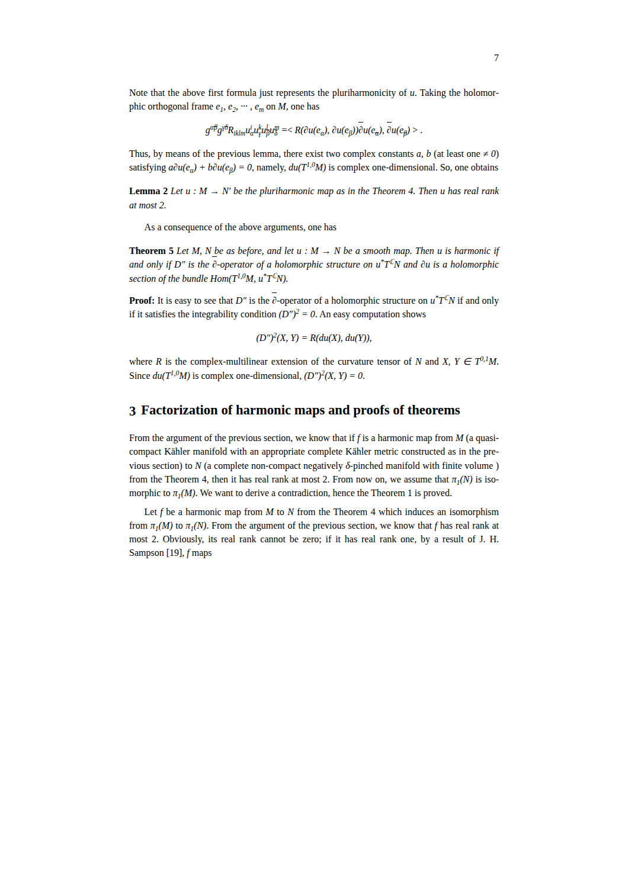7
Note that the above first formula just represents the pluriharmonicity of u. Taking the holomorphic orthogonal frame e1, e2, ··· , em on M, one has
gαβgγδRiklmuiαukγulβumδ =< R(∂u(eα), ∂u(eβ))∂u(eα), ∂u(eβ) > .
Thus, by means of the previous lemma, there exist two complex constants a, b (at least one ≠ 0) satisfying a∂u(eα) + b∂u(eβ) = 0, namely, du(T1,0M) is complex one-dimensional. So, one obtains
Lemma 2 Let u : M → N′ be the pluriharmonic map as in the Theorem 4. Then u has real rank at most 2.
As a consequence of the above arguments, one has
Theorem 5 Let M, N be as before, and let u : M → N be a smooth map. Then u is harmonic if and only if D″ is the ∂-operator of a holomorphic structure on u*TℂN and ∂u is a holomorphic section of the bundle Hom(T1,0M, u*TℂN).
Proof: It is easy to see that D″ is the ∂-operator of a holomorphic structure on u*TℂN if and only if it satisfies the integrability condition (D″)2 = 0. An easy computation shows
(D″)2(X, Y) = R(du(X), du(Y)),
where R is the complex-multilinear extension of the curvature tensor of N and X, Y ∈ T0,1M. Since du(T1,0M) is complex one-dimensional, (D″)2(X, Y) = 0.
3
Factorization of harmonic maps and proofs of theorems
From the argument of the previous section, we know that if f is a harmonic map from M (a quasi-compact Kähler manifold with an appropriate complete Kähler metric constructed as in the previous section) to N (a complete non-compact negatively δ-pinched manifold with finite volume ) from the Theorem 4, then it has real rank at most 2. From now on, we assume that π1(N) is isomorphic to π1(M). We want to derive a contradiction, hence the Theorem 1 is proved.
Let f be a harmonic map from M to N from the Theorem 4 which induces an isomorphism from π1(M) to π1(N). From the argument of the previous section, we know that f has real rank at most 2. Obviously, its real rank cannot be zero; if it has real rank one, by a result of J. H. Sampson [19], f maps